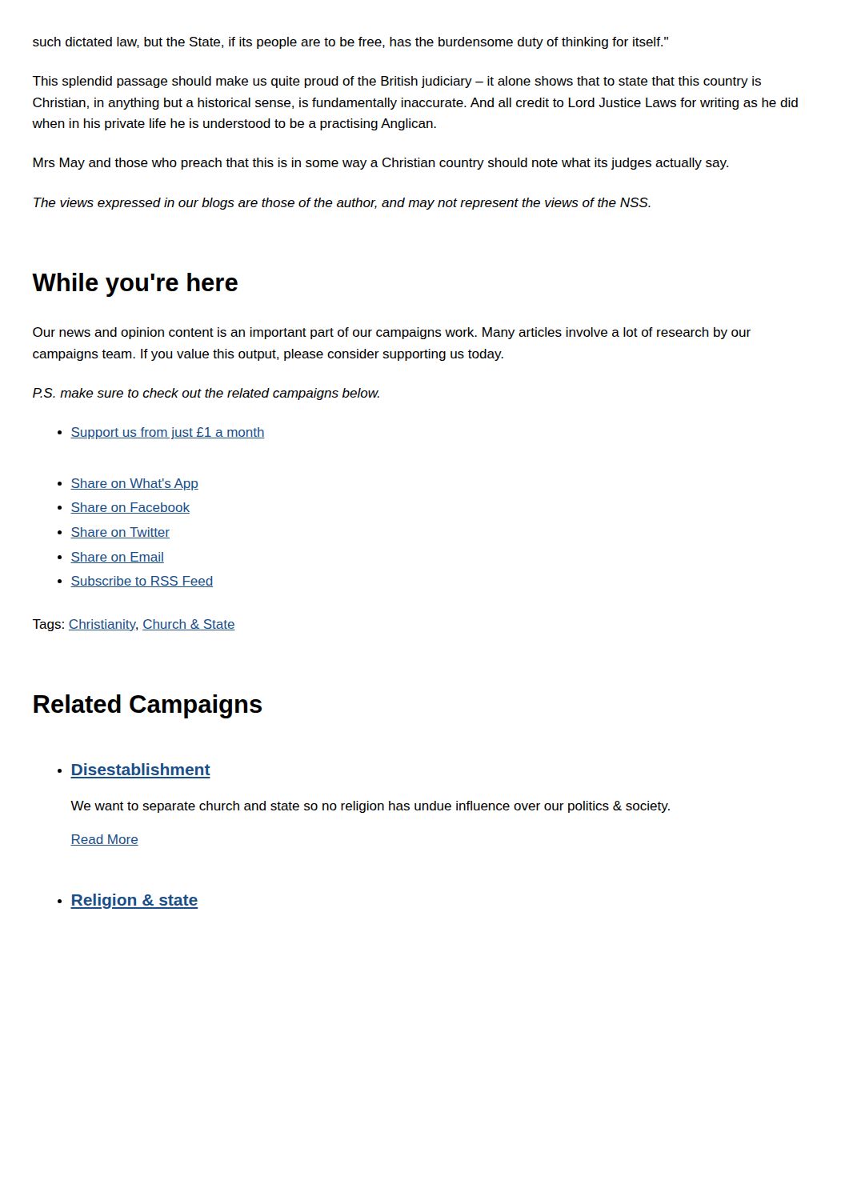such dictated law, but the State, if its people are to be free, has the burdensome duty of thinking for itself."
This splendid passage should make us quite proud of the British judiciary – it alone shows that to state that this country is Christian, in anything but a historical sense, is fundamentally inaccurate. And all credit to Lord Justice Laws for writing as he did when in his private life he is understood to be a practising Anglican.
Mrs May and those who preach that this is in some way a Christian country should note what its judges actually say.
The views expressed in our blogs are those of the author, and may not represent the views of the NSS.
While you're here
Our news and opinion content is an important part of our campaigns work. Many articles involve a lot of research by our campaigns team. If you value this output, please consider supporting us today.
P.S. make sure to check out the related campaigns below.
Support us from just £1 a month
Share on What's App
Share on Facebook
Share on Twitter
Share on Email
Subscribe to RSS Feed
Tags: Christianity, Church & State
Related Campaigns
Disestablishment
We want to separate church and state so no religion has undue influence over our politics & society.
Read More
Religion & state